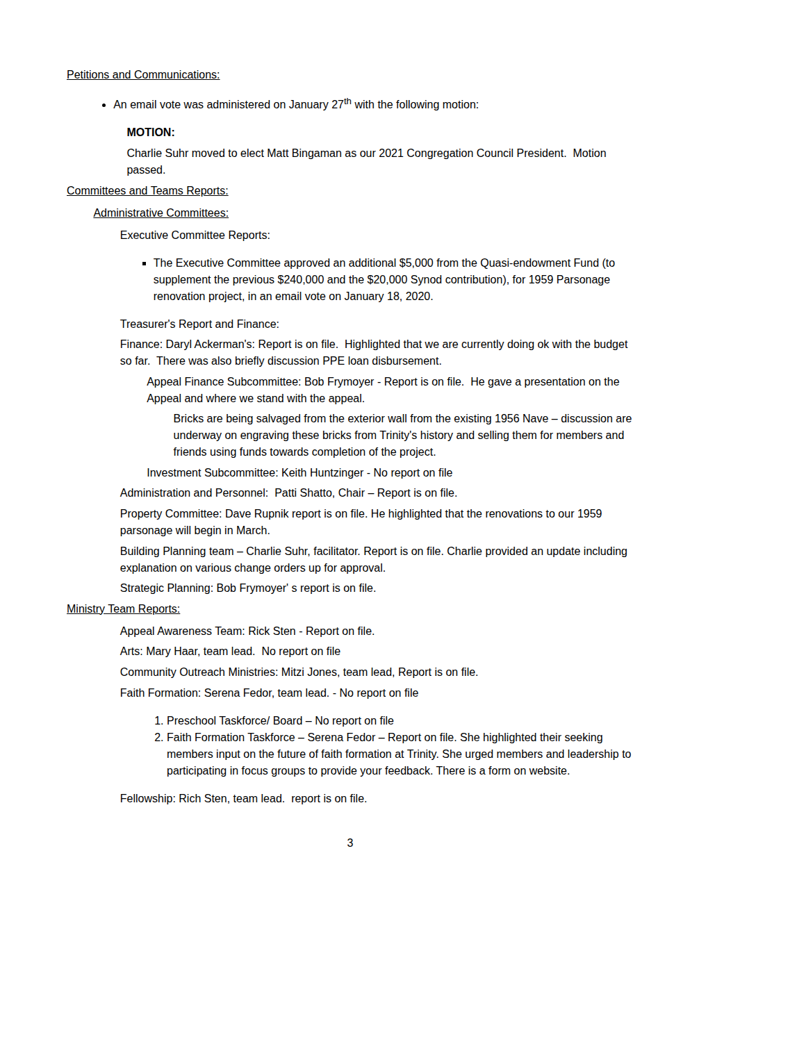Petitions and Communications:
An email vote was administered on January 27th with the following motion:
MOTION:
Charlie Suhr moved to elect Matt Bingaman as our 2021 Congregation Council President. Motion passed.
Committees and Teams Reports:
Administrative Committees:
Executive Committee Reports:
The Executive Committee approved an additional $5,000 from the Quasi-endowment Fund (to supplement the previous $240,000 and the $20,000 Synod contribution), for 1959 Parsonage renovation project, in an email vote on January 18, 2020.
Treasurer's Report and Finance:
Finance: Daryl Ackerman's: Report is on file. Highlighted that we are currently doing ok with the budget so far. There was also briefly discussion PPE loan disbursement.
Appeal Finance Subcommittee: Bob Frymoyer - Report is on file. He gave a presentation on the Appeal and where we stand with the appeal.
Bricks are being salvaged from the exterior wall from the existing 1956 Nave – discussion are underway on engraving these bricks from Trinity's history and selling them for members and friends using funds towards completion of the project.
Investment Subcommittee: Keith Huntzinger - No report on file
Administration and Personnel: Patti Shatto, Chair – Report is on file.
Property Committee: Dave Rupnik report is on file. He highlighted that the renovations to our 1959 parsonage will begin in March.
Building Planning team – Charlie Suhr, facilitator. Report is on file. Charlie provided an update including explanation on various change orders up for approval.
Strategic Planning: Bob Frymoyer' s report is on file.
Ministry Team Reports:
Appeal Awareness Team: Rick Sten - Report on file.
Arts: Mary Haar, team lead. No report on file
Community Outreach Ministries: Mitzi Jones, team lead, Report is on file.
Faith Formation: Serena Fedor, team lead. - No report on file
Preschool Taskforce/ Board – No report on file
Faith Formation Taskforce – Serena Fedor – Report on file. She highlighted their seeking members input on the future of faith formation at Trinity. She urged members and leadership to participating in focus groups to provide your feedback. There is a form on website.
Fellowship: Rich Sten, team lead. report is on file.
3